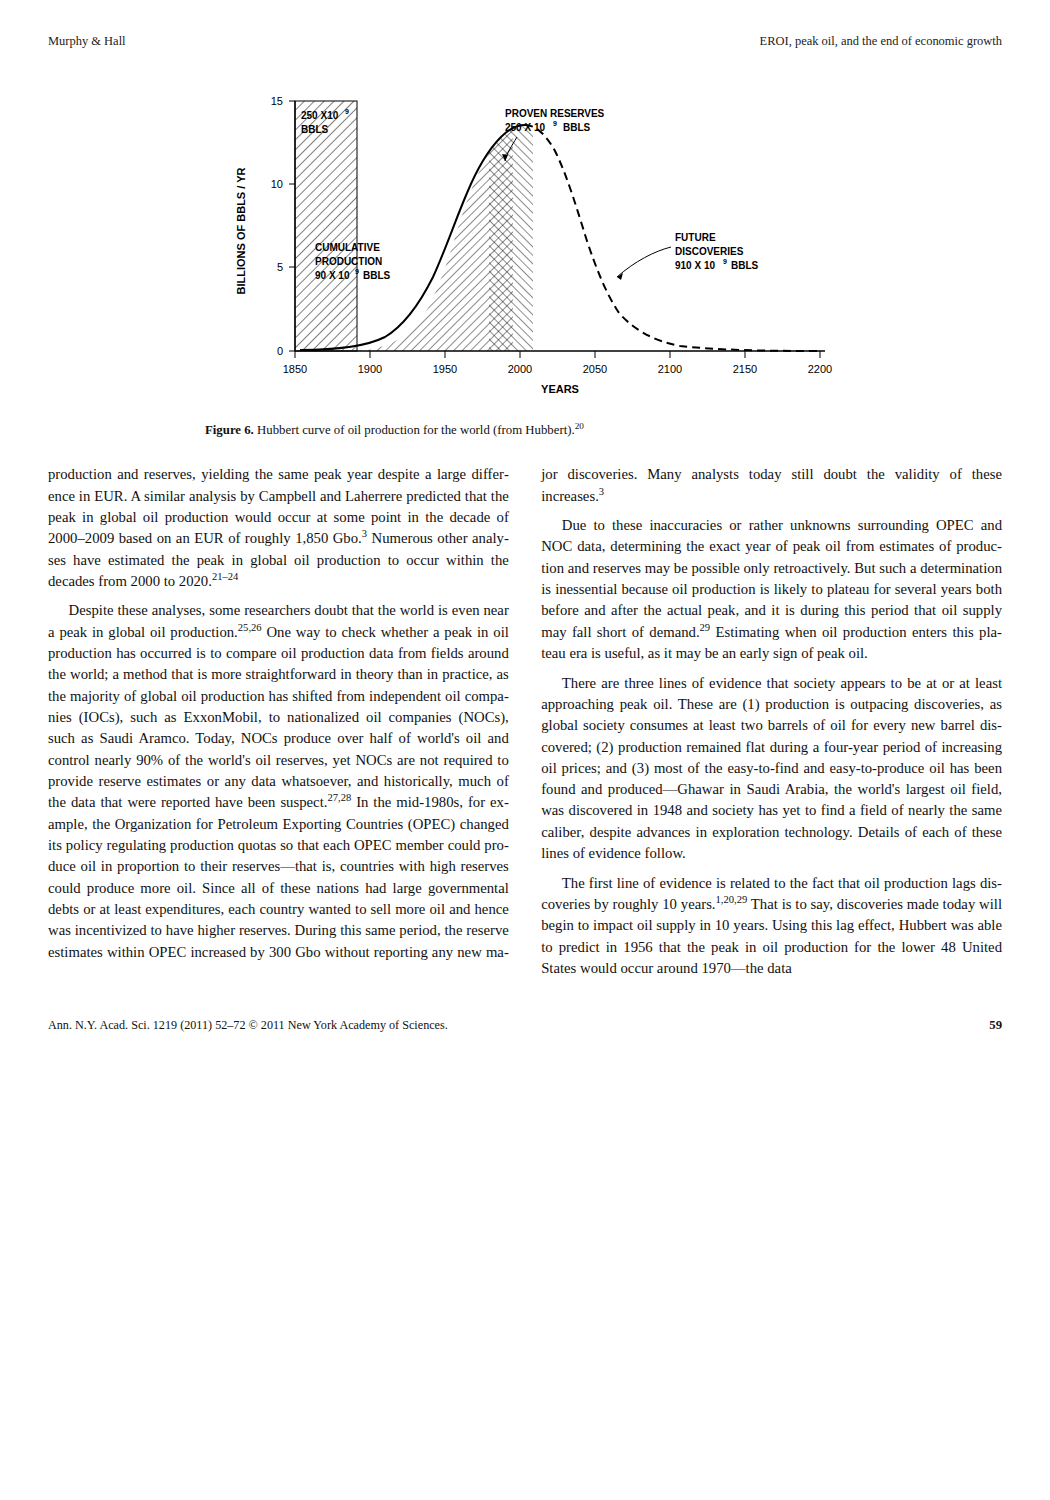Murphy & Hall EROI, peak oil, and the end of economic growth
15 10 5 0 1850 1900 1950 2000 2050 2100 2150 2200 BILLIONS OF BBLS / YR YEARS 250 X10 9 BBLS PROVEN RESERVES 250 X 10 9 BBLS CUMULATIVE PRODUCTION 90 X 10 9 BBLS FUTURE DISCOVERIES 910 X 10 9 BBLS
Figure 6. Hubbert curve of oil production for the world (from Hubbert).20
production and reserves, yielding the same peak year despite a large difference in EUR. A similar analysis by Campbell and Laherrere predicted that the peak in global oil production would occur at some point in the decade of 2000–2009 based on an EUR of roughly 1,850 Gbo.3 Numerous other analyses have estimated the peak in global oil production to occur within the decades from 2000 to 2020.21–24
Despite these analyses, some researchers doubt that the world is even near a peak in global oil production.25,26 One way to check whether a peak in oil production has occurred is to compare oil production data from fields around the world; a method that is more straightforward in theory than in practice, as the majority of global oil production has shifted from independent oil companies (IOCs), such as ExxonMobil, to nationalized oil companies (NOCs), such as Saudi Aramco. Today, NOCs produce over half of world's oil and control nearly 90% of the world's oil reserves, yet NOCs are not required to provide reserve estimates or any data whatsoever, and historically, much of the data that were reported have been suspect.27,28 In the mid-1980s, for example, the Organization for Petroleum Exporting Countries (OPEC) changed its policy regulating production quotas so that each OPEC member could produce oil in proportion to their reserves—that is, countries with high reserves could produce more oil. Since all of these nations had large governmental debts or at least expenditures, each country wanted to sell more oil and hence was incentivized to have higher reserves. During this same period, the reserve estimates within OPEC increased by 300 Gbo without reporting any new major discoveries. Many analysts today still doubt the validity of these increases.3
Due to these inaccuracies or rather unknowns surrounding OPEC and NOC data, determining the exact year of peak oil from estimates of production and reserves may be possible only retroactively. But such a determination is inessential because oil production is likely to plateau for several years both before and after the actual peak, and it is during this period that oil supply may fall short of demand.29 Estimating when oil production enters this plateau era is useful, as it may be an early sign of peak oil.
There are three lines of evidence that society appears to be at or at least approaching peak oil. These are (1) production is outpacing discoveries, as global society consumes at least two barrels of oil for every new barrel discovered; (2) production remained flat during a four-year period of increasing oil prices; and (3) most of the easy-to-find and easy-to-produce oil has been found and produced—Ghawar in Saudi Arabia, the world's largest oil field, was discovered in 1948 and society has yet to find a field of nearly the same caliber, despite advances in exploration technology. Details of each of these lines of evidence follow.
The first line of evidence is related to the fact that oil production lags discoveries by roughly 10 years.1,20,29 That is to say, discoveries made today will begin to impact oil supply in 10 years. Using this lag effect, Hubbert was able to predict in 1956 that the peak in oil production for the lower 48 United States would occur around 1970—the data
Ann. N.Y. Acad. Sci. 1219 (2011) 52–72 © 2011 New York Academy of Sciences. 59